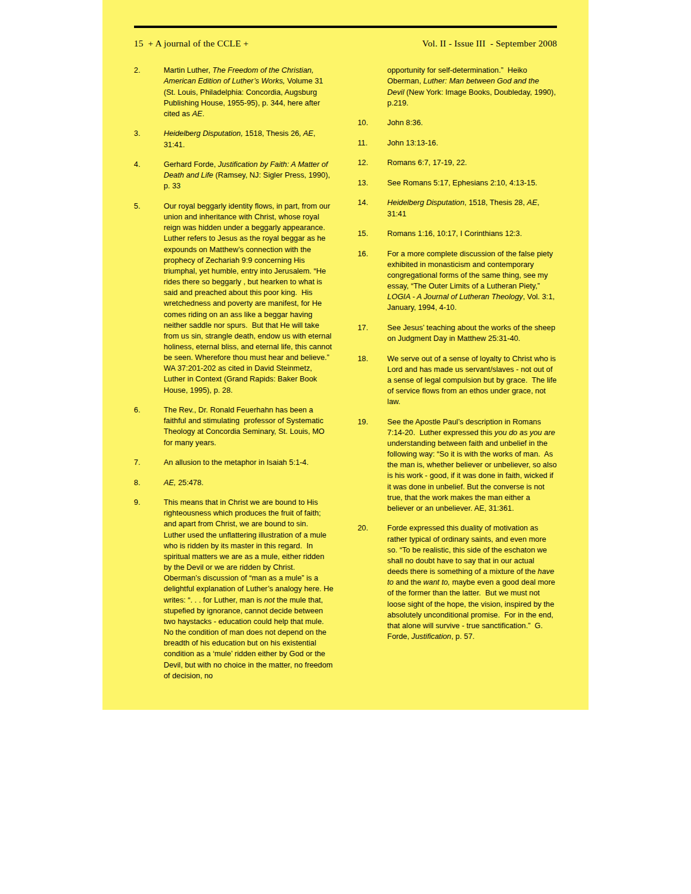15 + A journal of the CCLE +
Vol. II - Issue III - September 2008
2. Martin Luther, The Freedom of the Christian, American Edition of Luther’s Works, Volume 31 (St. Louis, Philadelphia: Concordia, Augsburg Publishing House, 1955-95), p. 344, here after cited as AE.
3. Heidelberg Disputation, 1518, Thesis 26, AE, 31:41.
4. Gerhard Forde, Justification by Faith: A Matter of Death and Life (Ramsey, NJ: Sigler Press, 1990), p. 33
5. Our royal beggarly identity flows, in part, from our union and inheritance with Christ, whose royal reign was hidden under a beggarly appearance. Luther refers to Jesus as the royal beggar as he expounds on Matthew’s connection with the prophecy of Zechariah 9:9 concerning His triumphal, yet humble, entry into Jerusalem. “He rides there so beggarly , but hearken to what is said and preached about this poor king. His wretchedness and poverty are manifest, for He comes riding on an ass like a beggar having neither saddle nor spurs. But that He will take from us sin, strangle death, endow us with eternal holiness, eternal bliss, and eternal life, this cannot be seen. Wherefore thou must hear and believe.” WA 37:201-202 as cited in David Steinmetz, Luther in Context (Grand Rapids: Baker Book House, 1995), p. 28.
6. The Rev., Dr. Ronald Feuerhahn has been a faithful and stimulating professor of Systematic Theology at Concordia Seminary, St. Louis, MO for many years.
7. An allusion to the metaphor in Isaiah 5:1-4.
8. AE, 25:478.
9. This means that in Christ we are bound to His righteousness which produces the fruit of faith; and apart from Christ, we are bound to sin. Luther used the unflattering illustration of a mule who is ridden by its master in this regard. In spiritual matters we are as a mule, either ridden by the Devil or we are ridden by Christ. Oberman’s discussion of “man as a mule” is a delightful explanation of Luther’s analogy here. He writes: “. . . for Luther, man is not the mule that, stupefied by ignorance, cannot decide between two haystacks - education could help that mule. No the condition of man does not depend on the breadth of his education but on his existential condition as a ‘mule’ ridden either by God or the Devil, but with no choice in the matter, no freedom of decision, no
opportunity for self-determination.” Heiko Oberman, Luther: Man between God and the Devil (New York: Image Books, Doubleday, 1990), p.219.
10. John 8:36.
11. John 13:13-16.
12. Romans 6:7, 17-19, 22.
13. See Romans 5:17, Ephesians 2:10, 4:13-15.
14. Heidelberg Disputation, 1518, Thesis 28, AE, 31:41
15. Romans 1:16, 10:17, I Corinthians 12:3.
16. For a more complete discussion of the false piety exhibited in monasticism and contemporary congregational forms of the same thing, see my essay, “The Outer Limits of a Lutheran Piety,” LOGIA - A Journal of Lutheran Theology, Vol. 3:1, January, 1994, 4-10.
17. See Jesus’ teaching about the works of the sheep on Judgment Day in Matthew 25:31-40.
18. We serve out of a sense of loyalty to Christ who is Lord and has made us servant/slaves - not out of a sense of legal compulsion but by grace. The life of service flows from an ethos under grace, not law.
19. See the Apostle Paul’s description in Romans 7:14-20. Luther expressed this you do as you are understanding between faith and unbelief in the following way: “So it is with the works of man. As the man is, whether believer or unbeliever, so also is his work - good, if it was done in faith, wicked if it was done in unbelief. But the converse is not true, that the work makes the man either a believer or an unbeliever. AE, 31:361.
20. Forde expressed this duality of motivation as rather typical of ordinary saints, and even more so. “To be realistic, this side of the eschaton we shall no doubt have to say that in our actual deeds there is something of a mixture of the have to and the want to, maybe even a good deal more of the former than the latter. But we must not loose sight of the hope, the vision, inspired by the absolutely unconditional promise. For in the end, that alone will survive - true sanctification.” G. Forde, Justification, p. 57.